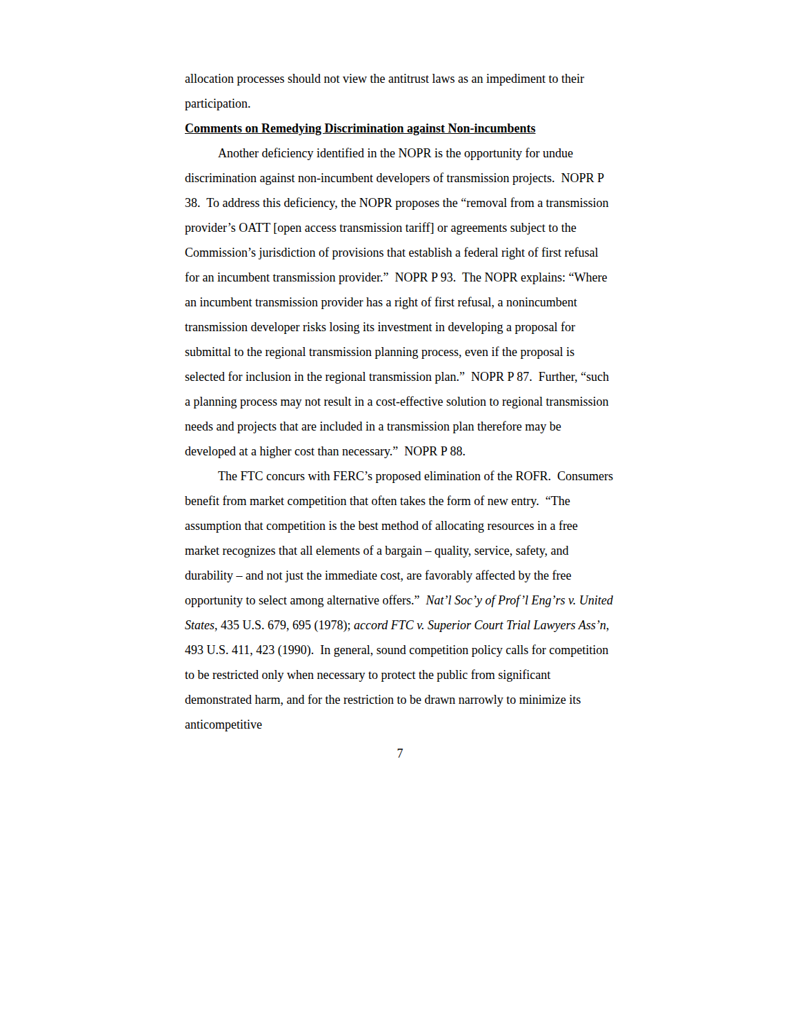allocation processes should not view the antitrust laws as an impediment to their participation.
Comments on Remedying Discrimination against Non-incumbents
Another deficiency identified in the NOPR is the opportunity for undue discrimination against non-incumbent developers of transmission projects. NOPR P 38. To address this deficiency, the NOPR proposes the “removal from a transmission provider’s OATT [open access transmission tariff] or agreements subject to the Commission’s jurisdiction of provisions that establish a federal right of first refusal for an incumbent transmission provider.” NOPR P 93. The NOPR explains: “Where an incumbent transmission provider has a right of first refusal, a nonincumbent transmission developer risks losing its investment in developing a proposal for submittal to the regional transmission planning process, even if the proposal is selected for inclusion in the regional transmission plan.” NOPR P 87. Further, “such a planning process may not result in a cost-effective solution to regional transmission needs and projects that are included in a transmission plan therefore may be developed at a higher cost than necessary.” NOPR P 88.
The FTC concurs with FERC’s proposed elimination of the ROFR. Consumers benefit from market competition that often takes the form of new entry. “The assumption that competition is the best method of allocating resources in a free market recognizes that all elements of a bargain – quality, service, safety, and durability – and not just the immediate cost, are favorably affected by the free opportunity to select among alternative offers.” Nat’l Soc’y of Prof’l Eng’rs v. United States, 435 U.S. 679, 695 (1978); accord FTC v. Superior Court Trial Lawyers Ass’n, 493 U.S. 411, 423 (1990). In general, sound competition policy calls for competition to be restricted only when necessary to protect the public from significant demonstrated harm, and for the restriction to be drawn narrowly to minimize its anticompetitive
7